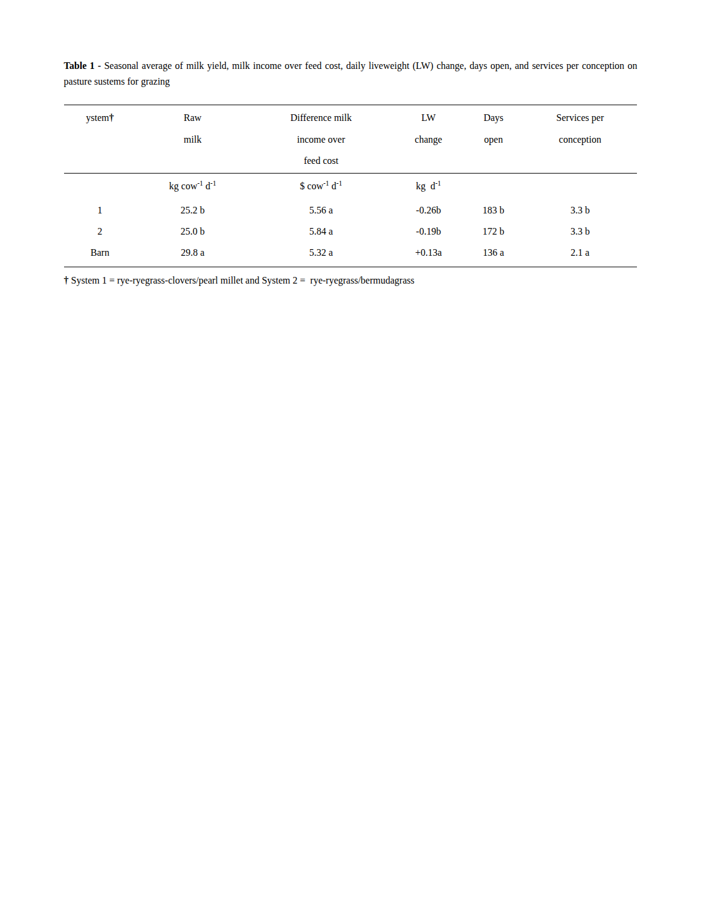Table 1 - Seasonal average of milk yield, milk income over feed cost, daily liveweight (LW) change, days open, and services per conception on pasture sustems for grazing
| ystem † | Raw | Difference milk | LW | Days | Services per |
| --- | --- | --- | --- | --- | --- |
| | milk | income over | change | open | conception |
| | | feed cost | | | |
| | kg cow -1 d -1 | $ cow -1 d -1 | kg d -1 | | |
| 1 | 25.2 b | 5.56 a | -0.26b | 183 b | 3.3 b |
| 2 | 25.0 b | 5.84 a | -0.19b | 172 b | 3.3 b |
| Barn | 29.8 a | 5.32 a | +0.13a | 136 a | 2.1 a |
† System 1 = rye-ryegrass-clovers/pearl millet and System 2 = rye-ryegrass/bermudagrass